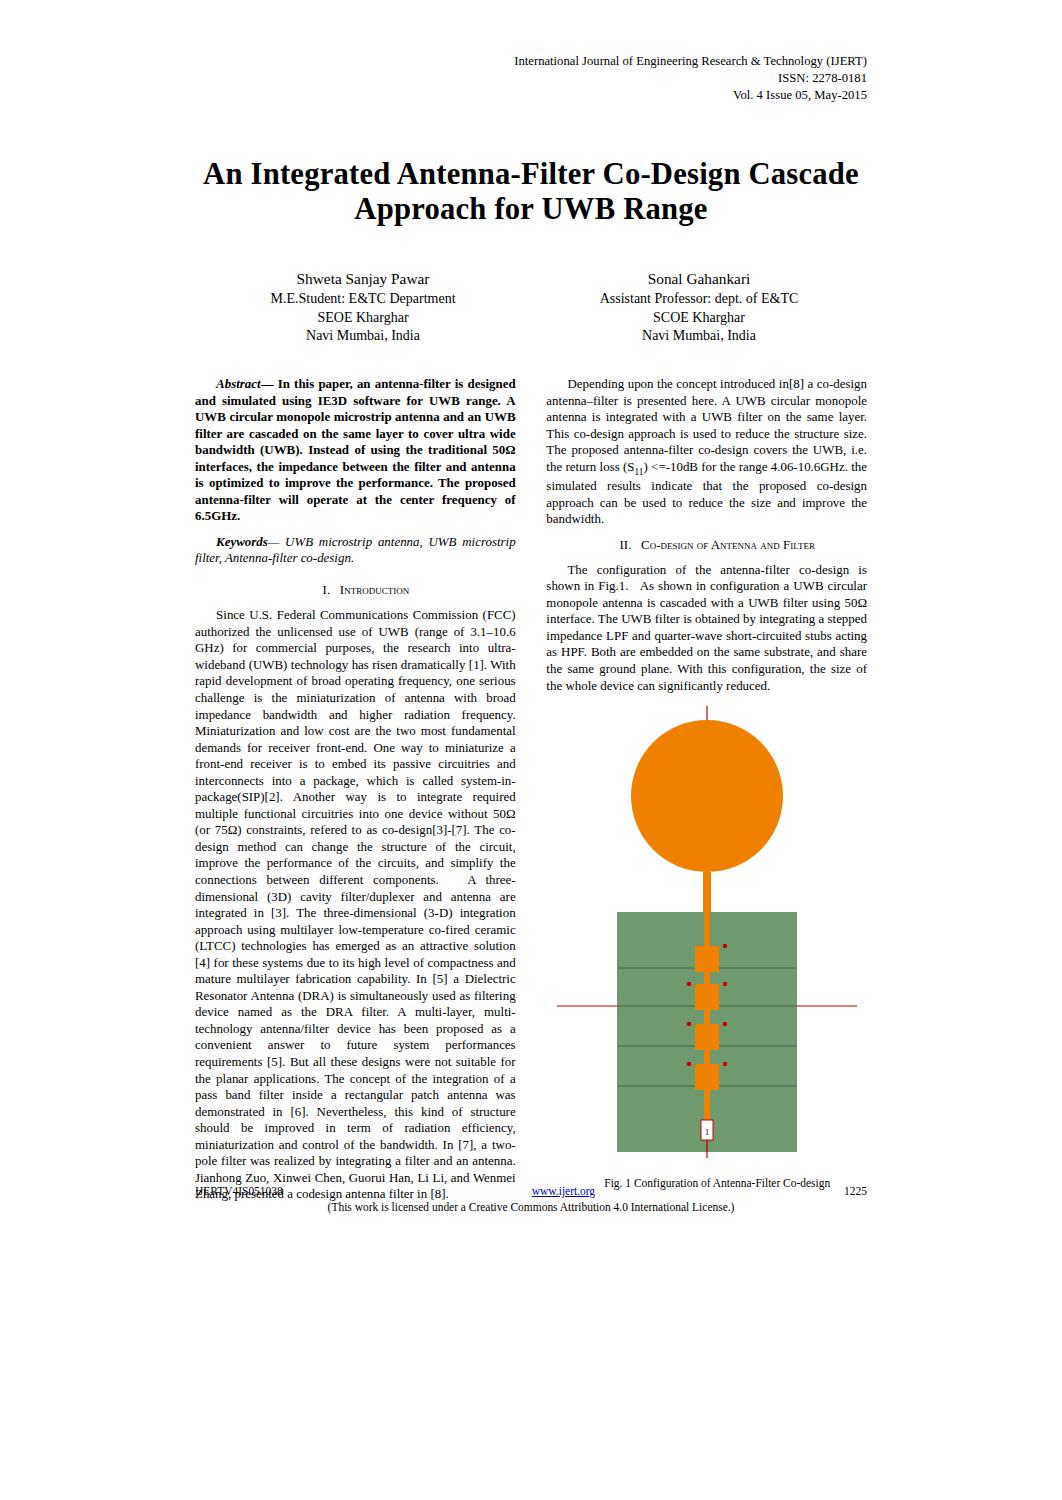International Journal of Engineering Research & Technology (IJERT)
ISSN: 2278-0181
Vol. 4 Issue 05, May-2015
An Integrated Antenna-Filter Co-Design Cascade
Approach for UWB Range
| Shweta Sanjay Pawar M.E.Student: E&TC Department SEOE Kharghar Navi Mumbai, India | Sonal Gahankari Assistant Professor: dept. of E&TC SCOE Kharghar Navi Mumbai, India |
Abstract— In this paper, an antenna-filter is designed and simulated using IE3D software for UWB range. A UWB circular monopole microstrip antenna and an UWB filter are cascaded on the same layer to cover ultra wide bandwidth (UWB). Instead of using the traditional 50Ω interfaces, the impedance between the filter and antenna is optimized to improve the performance. The proposed antenna-filter will operate at the center frequency of 6.5GHz.
Keywords— UWB microstrip antenna, UWB microstrip filter, Antenna-filter co-design.
I. Introduction
Since U.S. Federal Communications Commission (FCC) authorized the unlicensed use of UWB (range of 3.1–10.6 GHz) for commercial purposes, the research into ultra-wideband (UWB) technology has risen dramatically [1]. With rapid development of broad operating frequency, one serious challenge is the miniaturization of antenna with broad impedance bandwidth and higher radiation frequency. Miniaturization and low cost are the two most fundamental demands for receiver front-end. One way to miniaturize a front-end receiver is to embed its passive circuitries and interconnects into a package, which is called system-in-package(SIP)[2]. Another way is to integrate required multiple functional circuitries into one device without 50Ω (or 75Ω) constraints, refered to as co-design[3]-[7]. The co-design method can change the structure of the circuit, improve the performance of the circuits, and simplify the connections between different components. A three-dimensional (3D) cavity filter/duplexer and antenna are integrated in [3]. The three-dimensional (3-D) integration approach using multilayer low-temperature co-fired ceramic (LTCC) technologies has emerged as an attractive solution [4] for these systems due to its high level of compactness and mature multilayer fabrication capability. In [5] a Dielectric Resonator Antenna (DRA) is simultaneously used as filtering device named as the DRA filter. A multi-layer, multi-technology antenna/filter device has been proposed as a convenient answer to future system performances requirements [5]. But all these designs were not suitable for the planar applications. The concept of the integration of a pass band filter inside a rectangular patch antenna was demonstrated in [6]. Nevertheless, this kind of structure should be improved in term of radiation efficiency, miniaturization and control of the bandwidth. In [7], a two-pole filter was realized by integrating a filter and an antenna. Jianhong Zuo, Xinwei Chen, Guorui Han, Li Li, and Wenmei Zhang, presented a codesign antenna filter in [8].
Depending upon the concept introduced in[8] a co-design antenna–filter is presented here. A UWB circular monopole antenna is integrated with a UWB filter on the same layer. This co-design approach is used to reduce the structure size. The proposed antenna-filter co-design covers the UWB, i.e. the return loss (S11) <=-10dB for the range 4.06-10.6GHz. the simulated results indicate that the proposed co-design approach can be used to reduce the size and improve the bandwidth.
II. Co-design of Antenna and Filter
The configuration of the antenna-filter co-design is shown in Fig.1. As shown in configuration a UWB circular monopole antenna is cascaded with a UWB filter using 50Ω interface. The UWB filter is obtained by integrating a stepped impedance LPF and quarter-wave short-circuited stubs acting as HPF. Both are embedded on the same substrate, and share the same ground plane. With this configuration, the size of the whole device can significantly reduced.
1
Fig. 1 Configuration of Antenna-Filter Co-design
IJERTV4IS051038 www.ijert.org 1225
(This work is licensed under a Creative Commons Attribution 4.0 International License.)